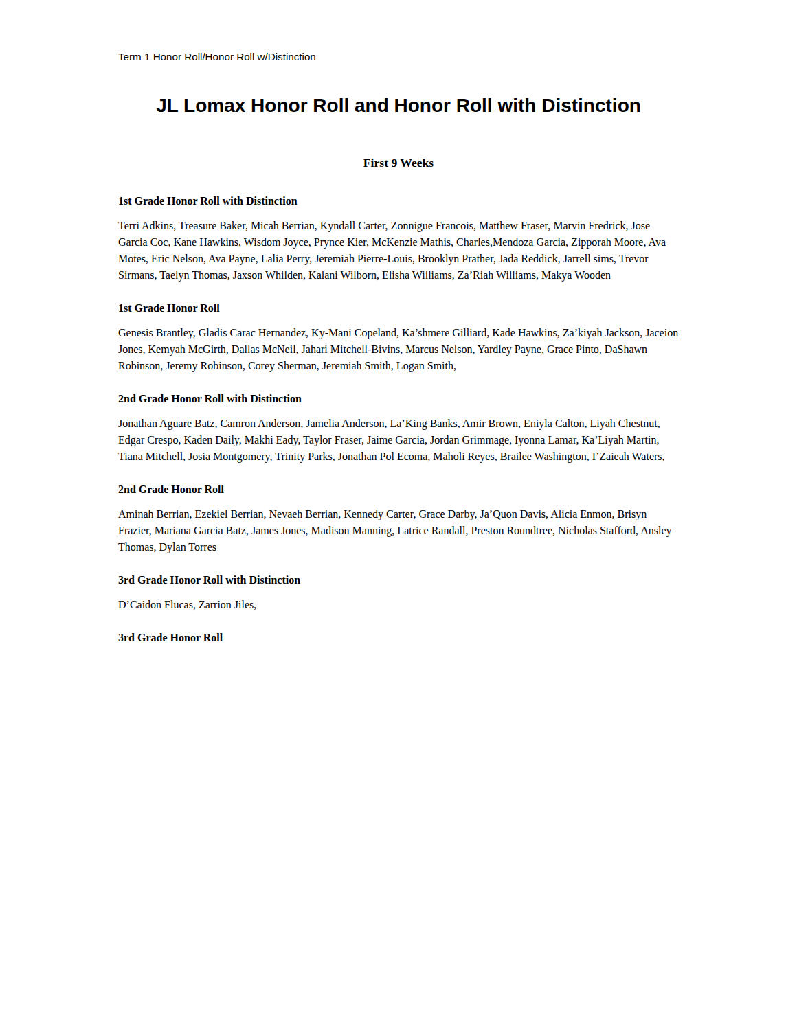Term 1 Honor Roll/Honor Roll w/Distinction
JL Lomax Honor Roll and Honor Roll with Distinction
First 9 Weeks
1st Grade Honor Roll with Distinction
Terri Adkins, Treasure Baker, Micah Berrian, Kyndall Carter, Zonnigue Francois, Matthew Fraser, Marvin Fredrick, Jose Garcia Coc, Kane Hawkins, Wisdom Joyce, Prynce Kier, McKenzie Mathis, Charles,Mendoza Garcia, Zipporah Moore, Ava Motes, Eric Nelson, Ava Payne, Lalia Perry, Jeremiah Pierre-Louis, Brooklyn Prather, Jada Reddick, Jarrell sims, Trevor Sirmans, Taelyn Thomas, Jaxson Whilden, Kalani Wilborn, Elisha Williams, Za’Riah Williams, Makya Wooden
1st Grade Honor Roll
Genesis Brantley, Gladis Carac Hernandez, Ky-Mani Copeland, Ka’shmere Gilliard, Kade Hawkins, Za’kiyah Jackson, Jaceion Jones, Kemyah McGirth, Dallas McNeil, Jahari Mitchell-Bivins, Marcus Nelson, Yardley Payne, Grace Pinto, DaShawn Robinson, Jeremy Robinson, Corey Sherman, Jeremiah Smith, Logan Smith,
2nd Grade Honor Roll with Distinction
Jonathan Aguare Batz, Camron Anderson, Jamelia Anderson, La’King Banks, Amir Brown, Eniyla Calton, Liyah Chestnut, Edgar Crespo, Kaden Daily, Makhi Eady, Taylor Fraser, Jaime Garcia, Jordan Grimmage, Iyonna Lamar, Ka’Liyah Martin, Tiana Mitchell, Josia Montgomery, Trinity Parks, Jonathan Pol Ecoma, Maholi Reyes, Brailee Washington, I’Zaieah Waters,
2nd Grade Honor Roll
Aminah Berrian, Ezekiel Berrian, Nevaeh Berrian, Kennedy Carter, Grace Darby, Ja’Quon Davis, Alicia Enmon, Brisyn Frazier, Mariana Garcia Batz, James Jones, Madison Manning, Latrice Randall, Preston Roundtree, Nicholas Stafford, Ansley Thomas, Dylan Torres
3rd Grade Honor Roll with Distinction
D’Caidon Flucas, Zarrion Jiles,
3rd Grade Honor Roll